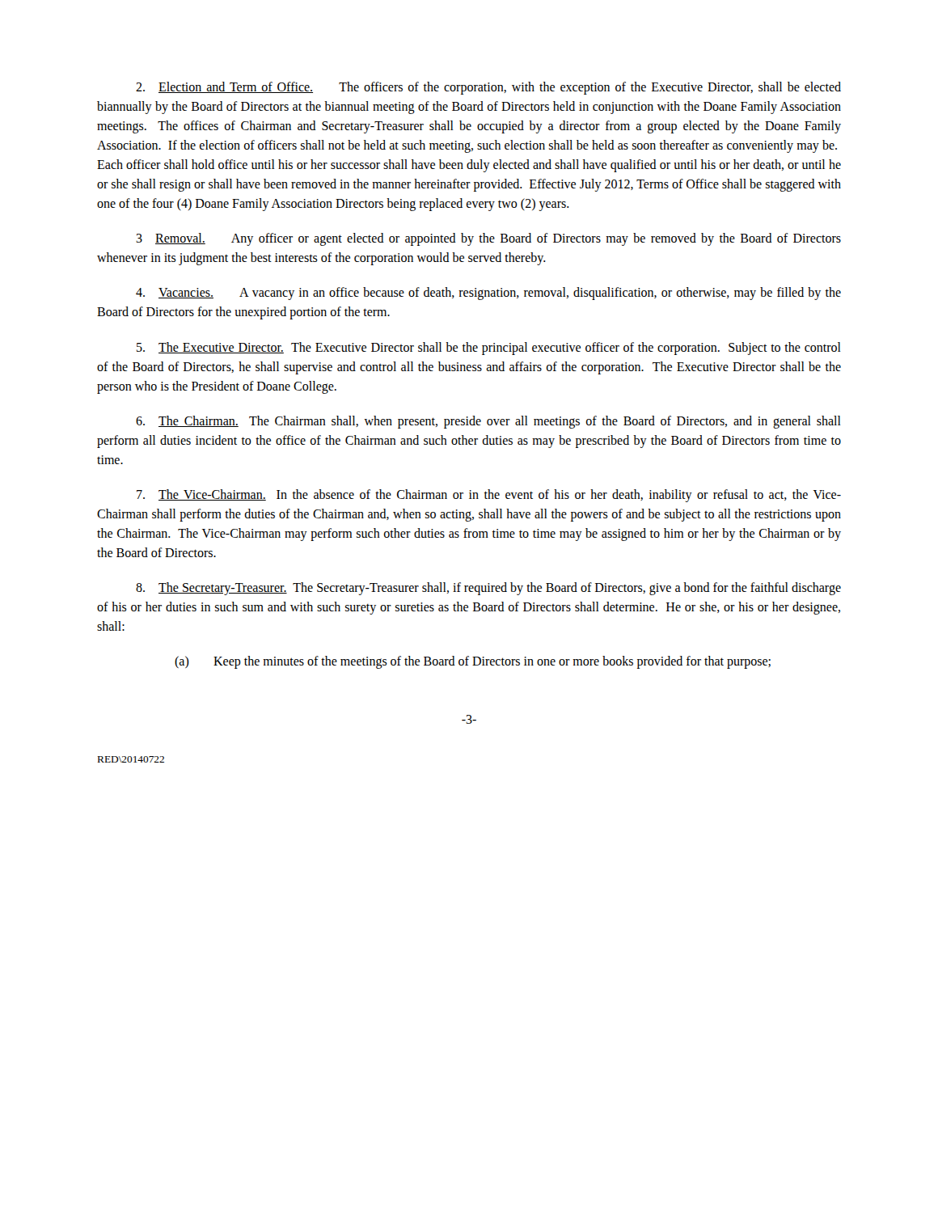2. Election and Term of Office.  The officers of the corporation, with the exception of the Executive Director, shall be elected biannually by the Board of Directors at the biannual meeting of the Board of Directors held in conjunction with the Doane Family Association meetings. The offices of Chairman and Secretary-Treasurer shall be occupied by a director from a group elected by the Doane Family Association. If the election of officers shall not be held at such meeting, such election shall be held as soon thereafter as conveniently may be. Each officer shall hold office until his or her successor shall have been duly elected and shall have qualified or until his or her death, or until he or she shall resign or shall have been removed in the manner hereinafter provided. Effective July 2012, Terms of Office shall be staggered with one of the four (4) Doane Family Association Directors being replaced every two (2) years.
3 Removal.  Any officer or agent elected or appointed by the Board of Directors may be removed by the Board of Directors whenever in its judgment the best interests of the corporation would be served thereby.
4. Vacancies.  A vacancy in an office because of death, resignation, removal, disqualification, or otherwise, may be filled by the Board of Directors for the unexpired portion of the term.
5. The Executive Director. The Executive Director shall be the principal executive officer of the corporation. Subject to the control of the Board of Directors, he shall supervise and control all the business and affairs of the corporation. The Executive Director shall be the person who is the President of Doane College.
6. The Chairman. The Chairman shall, when present, preside over all meetings of the Board of Directors, and in general shall perform all duties incident to the office of the Chairman and such other duties as may be prescribed by the Board of Directors from time to time.
7. The Vice-Chairman. In the absence of the Chairman or in the event of his or her death, inability or refusal to act, the Vice-Chairman shall perform the duties of the Chairman and, when so acting, shall have all the powers of and be subject to all the restrictions upon the Chairman. The Vice-Chairman may perform such other duties as from time to time may be assigned to him or her by the Chairman or by the Board of Directors.
8. The Secretary-Treasurer. The Secretary-Treasurer shall, if required by the Board of Directors, give a bond for the faithful discharge of his or her duties in such sum and with such surety or sureties as the Board of Directors shall determine. He or she, or his or her designee, shall:
(a) Keep the minutes of the meetings of the Board of Directors in one or more books provided for that purpose;
-3-
RED\20140722